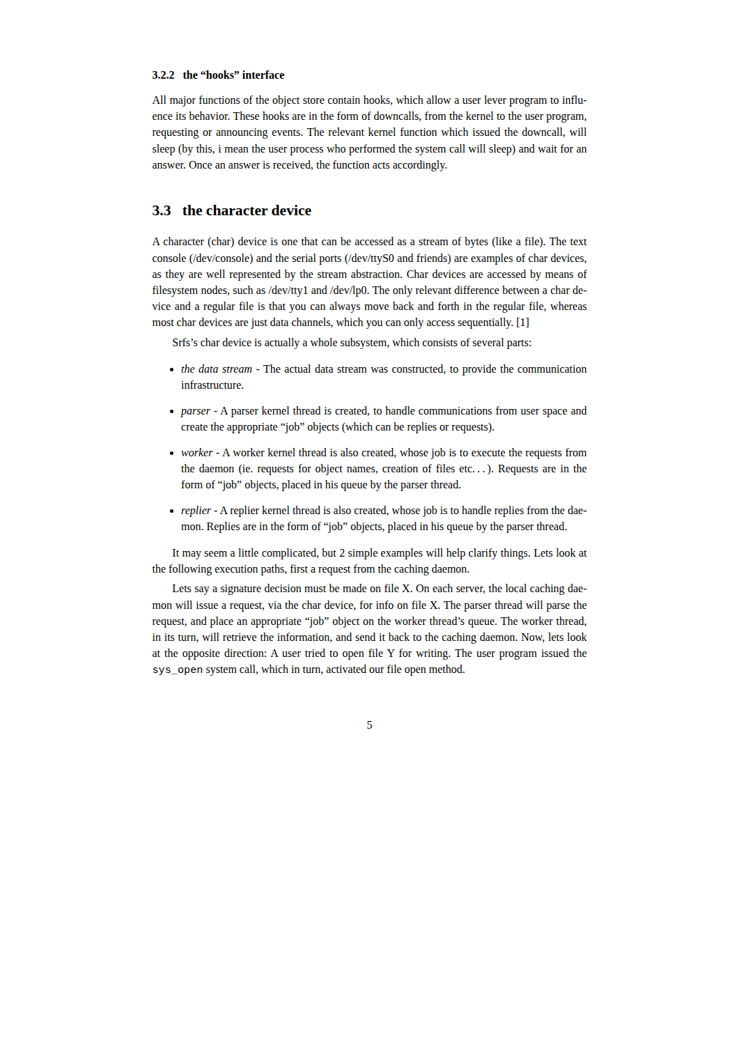3.2.2 the “hooks” interface
All major functions of the object store contain hooks, which allow a user lever program to influence its behavior. These hooks are in the form of downcalls, from the kernel to the user program, requesting or announcing events. The relevant kernel function which issued the downcall, will sleep (by this, i mean the user process who performed the system call will sleep) and wait for an answer. Once an answer is received, the function acts accordingly.
3.3 the character device
A character (char) device is one that can be accessed as a stream of bytes (like a file). The text console (/dev/console) and the serial ports (/dev/ttyS0 and friends) are examples of char devices, as they are well represented by the stream abstraction. Char devices are accessed by means of filesystem nodes, such as /dev/tty1 and /dev/lp0. The only relevant difference between a char device and a regular file is that you can always move back and forth in the regular file, whereas most char devices are just data channels, which you can only access sequentially. [1]
Srfs’s char device is actually a whole subsystem, which consists of several parts:
the data stream - The actual data stream was constructed, to provide the communication infrastructure.
parser - A parser kernel thread is created, to handle communications from user space and create the appropriate “job” objects (which can be replies or requests).
worker - A worker kernel thread is also created, whose job is to execute the requests from the daemon (ie. requests for object names, creation of files etc. . . ). Requests are in the form of “job” objects, placed in his queue by the parser thread.
replier - A replier kernel thread is also created, whose job is to handle replies from the daemon. Replies are in the form of “job” objects, placed in his queue by the parser thread.
It may seem a little complicated, but 2 simple examples will help clarify things. Lets look at the following execution paths, first a request from the caching daemon.
Lets say a signature decision must be made on file X. On each server, the local caching daemon will issue a request, via the char device, for info on file X. The parser thread will parse the request, and place an appropriate “job” object on the worker thread’s queue. The worker thread, in its turn, will retrieve the information, and send it back to the caching daemon. Now, lets look at the opposite direction: A user tried to open file Y for writing. The user program issued the sys_open system call, which in turn, activated our file open method.
5